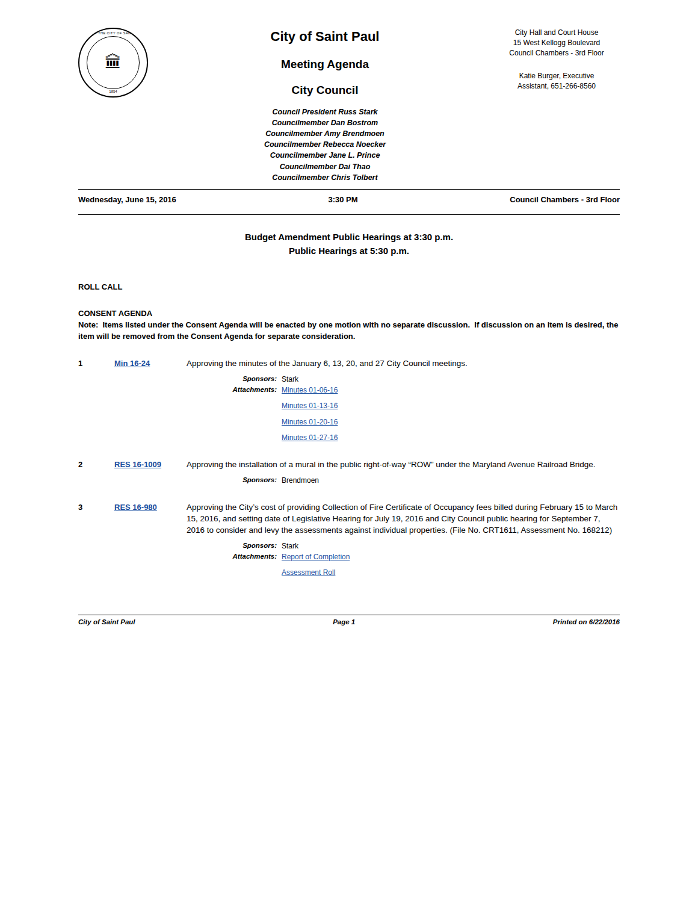SEAL OF THE CITY OF SAINT PAUL
🏛
1854
City of Saint Paul
Meeting Agenda
City Council
Council President Russ Stark
Councilmember Dan Bostrom
Councilmember Amy Brendmoen
Councilmember Rebecca Noecker
Councilmember Jane L. Prince
Councilmember Dai Thao
Councilmember Chris Tolbert
City Hall and Court House
15 West Kellogg Boulevard
Council Chambers - 3rd Floor
Katie Burger, Executive
Assistant, 651-266-8560
Wednesday, June 15, 2016
3:30 PM
Council Chambers - 3rd Floor
Budget Amendment Public Hearings at 3:30 p.m.
Public Hearings at 5:30 p.m.
ROLL CALL
CONSENT AGENDA
Note: Items listed under the Consent Agenda will be enacted by one motion with no separate discussion. If discussion on an item is desired, the item will be removed from the Consent Agenda for separate consideration.
1
Min 16-24
Approving the minutes of the January 6, 13, 20, and 27 City Council meetings.
Sponsors:
Stark
Attachments:
Minutes 01-06-16 Minutes 01-13-16 Minutes 01-20-16 Minutes 01-27-16
2
RES 16-1009
Approving the installation of a mural in the public right-of-way “ROW” under the Maryland Avenue Railroad Bridge.
Sponsors:
Brendmoen
3
RES 16-980
Approving the City’s cost of providing Collection of Fire Certificate of Occupancy fees billed during February 15 to March 15, 2016, and setting date of Legislative Hearing for July 19, 2016 and City Council public hearing for September 7, 2016 to consider and levy the assessments against individual properties. (File No. CRT1611, Assessment No. 168212)
Sponsors:
Stark
Attachments:
Report of Completion Assessment Roll
City of Saint Paul
Page 1
Printed on 6/22/2016